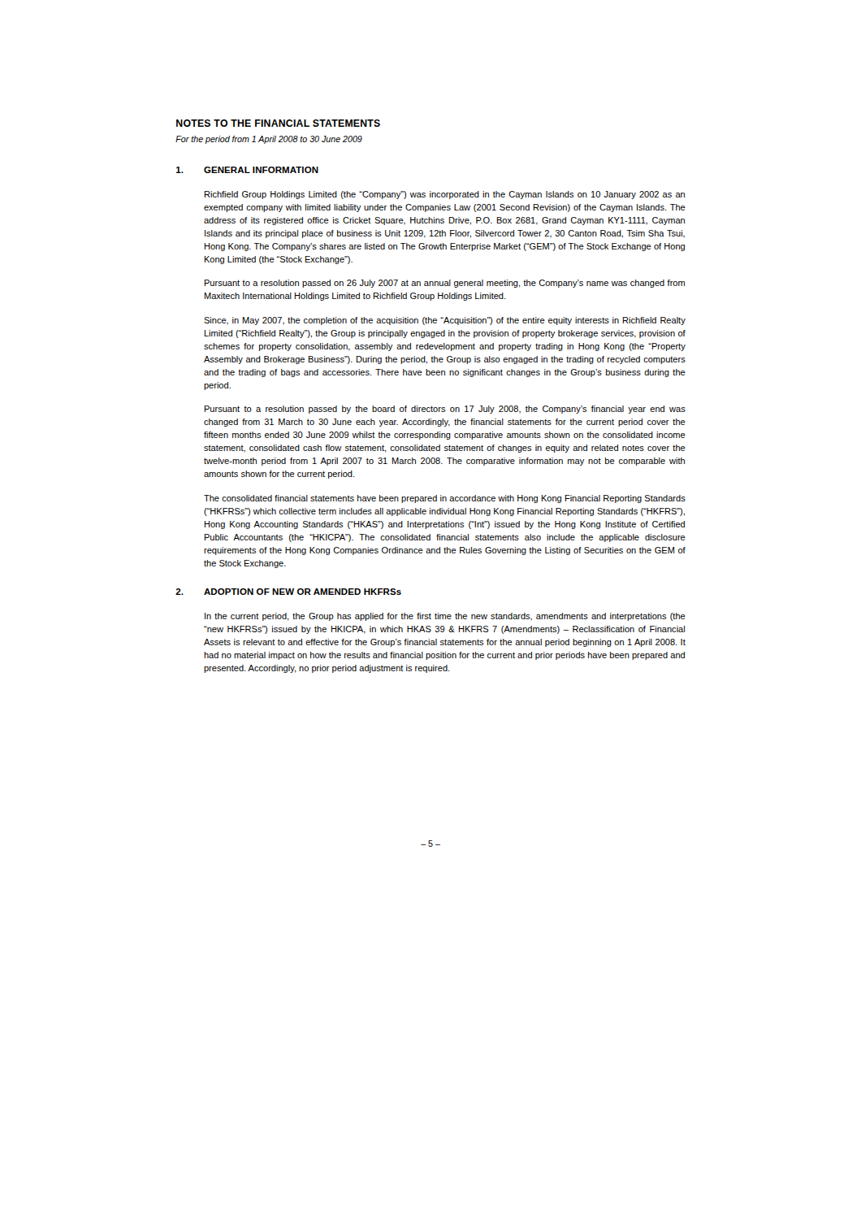NOTES TO THE FINANCIAL STATEMENTS
For the period from 1 April 2008 to 30 June 2009
1.
GENERAL INFORMATION
Richfield Group Holdings Limited (the “Company”) was incorporated in the Cayman Islands on 10 January 2002 as an exempted company with limited liability under the Companies Law (2001 Second Revision) of the Cayman Islands. The address of its registered office is Cricket Square, Hutchins Drive, P.O. Box 2681, Grand Cayman KY1-1111, Cayman Islands and its principal place of business is Unit 1209, 12th Floor, Silvercord Tower 2, 30 Canton Road, Tsim Sha Tsui, Hong Kong. The Company’s shares are listed on The Growth Enterprise Market (“GEM”) of The Stock Exchange of Hong Kong Limited (the “Stock Exchange”).
Pursuant to a resolution passed on 26 July 2007 at an annual general meeting, the Company’s name was changed from Maxitech International Holdings Limited to Richfield Group Holdings Limited.
Since, in May 2007, the completion of the acquisition (the “Acquisition”) of the entire equity interests in Richfield Realty Limited (“Richfield Realty”), the Group is principally engaged in the provision of property brokerage services, provision of schemes for property consolidation, assembly and redevelopment and property trading in Hong Kong (the “Property Assembly and Brokerage Business”). During the period, the Group is also engaged in the trading of recycled computers and the trading of bags and accessories. There have been no significant changes in the Group’s business during the period.
Pursuant to a resolution passed by the board of directors on 17 July 2008, the Company’s financial year end was changed from 31 March to 30 June each year. Accordingly, the financial statements for the current period cover the fifteen months ended 30 June 2009 whilst the corresponding comparative amounts shown on the consolidated income statement, consolidated cash flow statement, consolidated statement of changes in equity and related notes cover the twelve-month period from 1 April 2007 to 31 March 2008. The comparative information may not be comparable with amounts shown for the current period.
The consolidated financial statements have been prepared in accordance with Hong Kong Financial Reporting Standards (“HKFRSs”) which collective term includes all applicable individual Hong Kong Financial Reporting Standards (“HKFRS”), Hong Kong Accounting Standards (“HKAS”) and Interpretations (“Int”) issued by the Hong Kong Institute of Certified Public Accountants (the “HKICPA”). The consolidated financial statements also include the applicable disclosure requirements of the Hong Kong Companies Ordinance and the Rules Governing the Listing of Securities on the GEM of the Stock Exchange.
2.
ADOPTION OF NEW OR AMENDED HKFRSs
In the current period, the Group has applied for the first time the new standards, amendments and interpretations (the “new HKFRSs”) issued by the HKICPA, in which HKAS 39 & HKFRS 7 (Amendments) – Reclassification of Financial Assets is relevant to and effective for the Group’s financial statements for the annual period beginning on 1 April 2008. It had no material impact on how the results and financial position for the current and prior periods have been prepared and presented. Accordingly, no prior period adjustment is required.
– 5 –